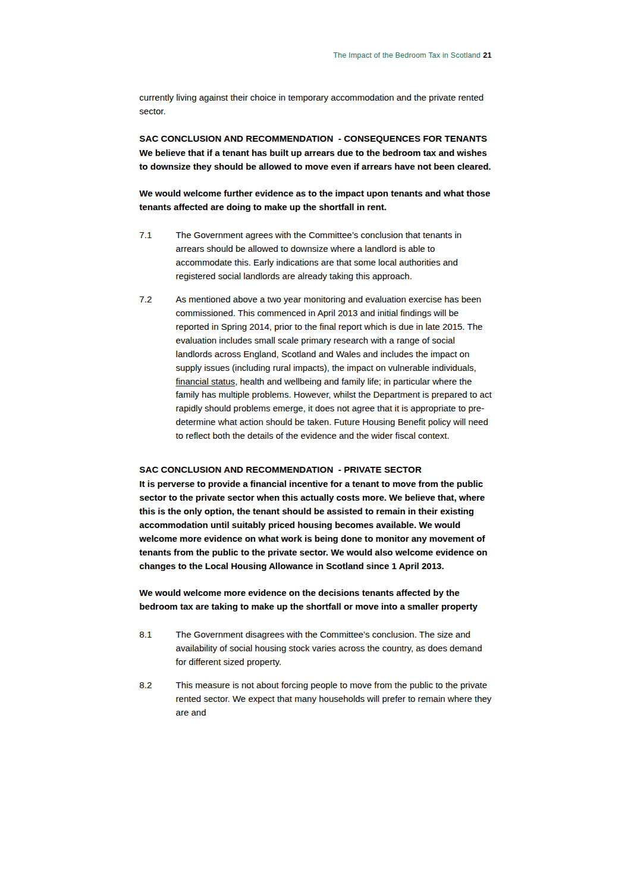The Impact of the Bedroom Tax in Scotland21
currently living against their choice in temporary accommodation and the private rented sector.
SAC Conclusion and Recommendation - Consequences for Tenants
We believe that if a tenant has built up arrears due to the bedroom tax and wishes to downsize they should be allowed to move even if arrears have not been cleared.
We would welcome further evidence as to the impact upon tenants and what those tenants affected are doing to make up the shortfall in rent.
7.1
The Government agrees with the Committee’s conclusion that tenants in arrears should be allowed to downsize where a landlord is able to accommodate this. Early indications are that some local authorities and registered social landlords are already taking this approach.
7.2
As mentioned above a two year monitoring and evaluation exercise has been commissioned. This commenced in April 2013 and initial findings will be reported in Spring 2014, prior to the final report which is due in late 2015. The evaluation includes small scale primary research with a range of social landlords across England, Scotland and Wales and includes the impact on supply issues (including rural impacts), the impact on vulnerable individuals, financial status, health and wellbeing and family life; in particular where the family has multiple problems. However, whilst the Department is prepared to act rapidly should problems emerge, it does not agree that it is appropriate to pre-determine what action should be taken. Future Housing Benefit policy will need to reflect both the details of the evidence and the wider fiscal context.
SAC Conclusion and Recommendation - Private Sector
It is perverse to provide a financial incentive for a tenant to move from the public sector to the private sector when this actually costs more. We believe that, where this is the only option, the tenant should be assisted to remain in their existing accommodation until suitably priced housing becomes available. We would welcome more evidence on what work is being done to monitor any movement of tenants from the public to the private sector. We would also welcome evidence on changes to the Local Housing Allowance in Scotland since 1 April 2013.
We would welcome more evidence on the decisions tenants affected by the bedroom tax are taking to make up the shortfall or move into a smaller property
8.1
The Government disagrees with the Committee’s conclusion. The size and availability of social housing stock varies across the country, as does demand for different sized property.
8.2
This measure is not about forcing people to move from the public to the private rented sector. We expect that many households will prefer to remain where they are and